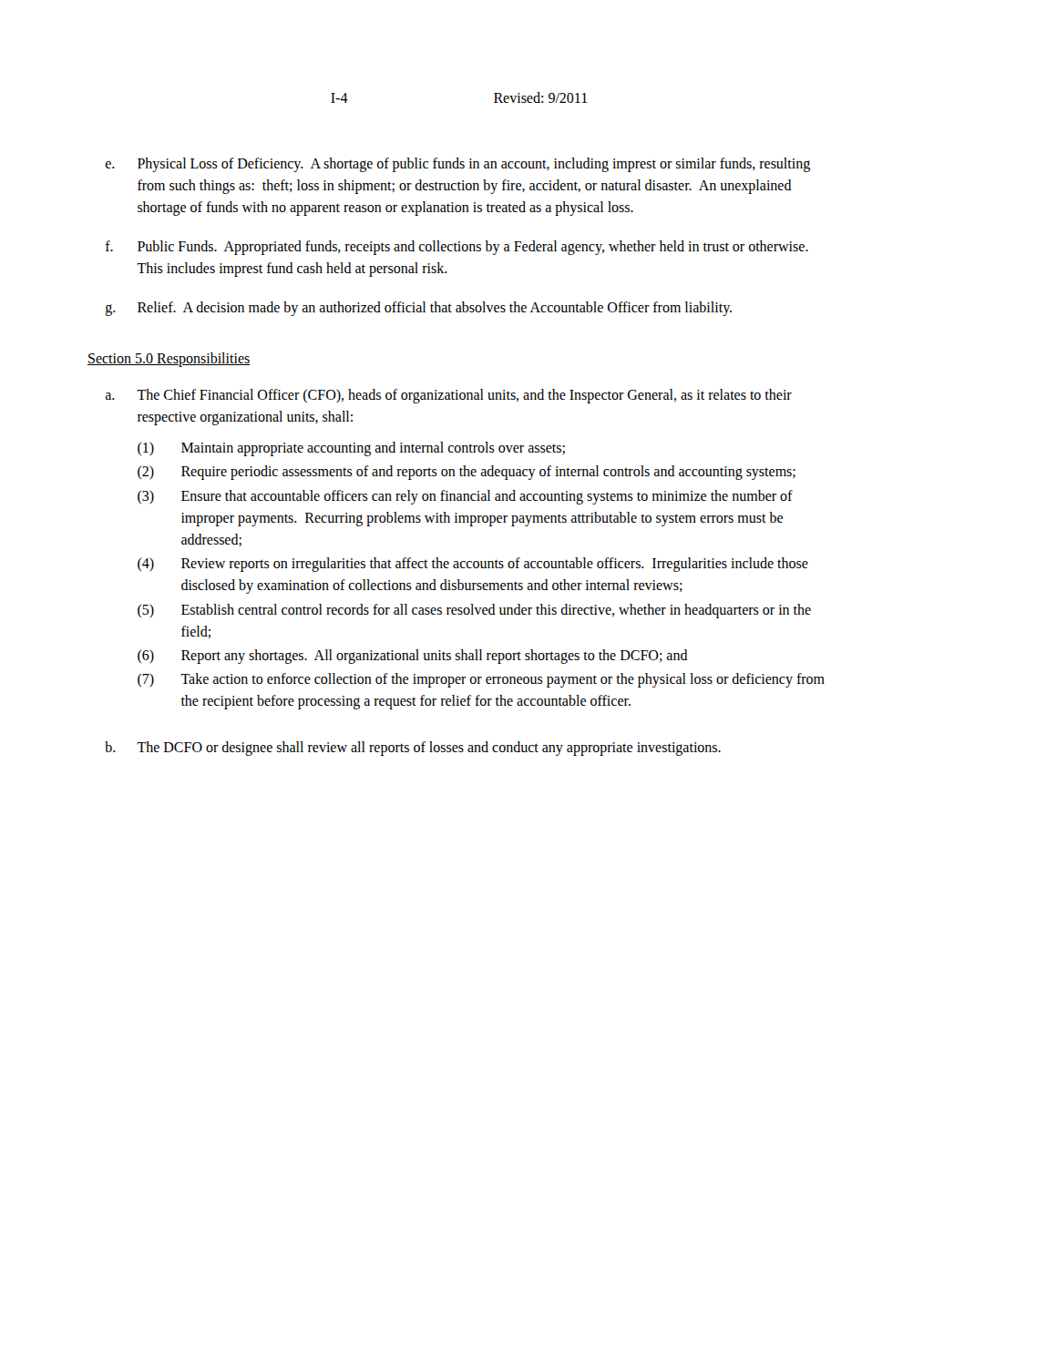I-4 Revised: 9/2011
e. Physical Loss of Deficiency. A shortage of public funds in an account, including imprest or similar funds, resulting from such things as: theft; loss in shipment; or destruction by fire, accident, or natural disaster. An unexplained shortage of funds with no apparent reason or explanation is treated as a physical loss.
f. Public Funds. Appropriated funds, receipts and collections by a Federal agency, whether held in trust or otherwise. This includes imprest fund cash held at personal risk.
g. Relief. A decision made by an authorized official that absolves the Accountable Officer from liability.
Section 5.0 Responsibilities
a. The Chief Financial Officer (CFO), heads of organizational units, and the Inspector General, as it relates to their respective organizational units, shall:
(1) Maintain appropriate accounting and internal controls over assets;
(2) Require periodic assessments of and reports on the adequacy of internal controls and accounting systems;
(3) Ensure that accountable officers can rely on financial and accounting systems to minimize the number of improper payments. Recurring problems with improper payments attributable to system errors must be addressed;
(4) Review reports on irregularities that affect the accounts of accountable officers. Irregularities include those disclosed by examination of collections and disbursements and other internal reviews;
(5) Establish central control records for all cases resolved under this directive, whether in headquarters or in the field;
(6) Report any shortages. All organizational units shall report shortages to the DCFO; and
(7) Take action to enforce collection of the improper or erroneous payment or the physical loss or deficiency from the recipient before processing a request for relief for the accountable officer.
b. The DCFO or designee shall review all reports of losses and conduct any appropriate investigations.